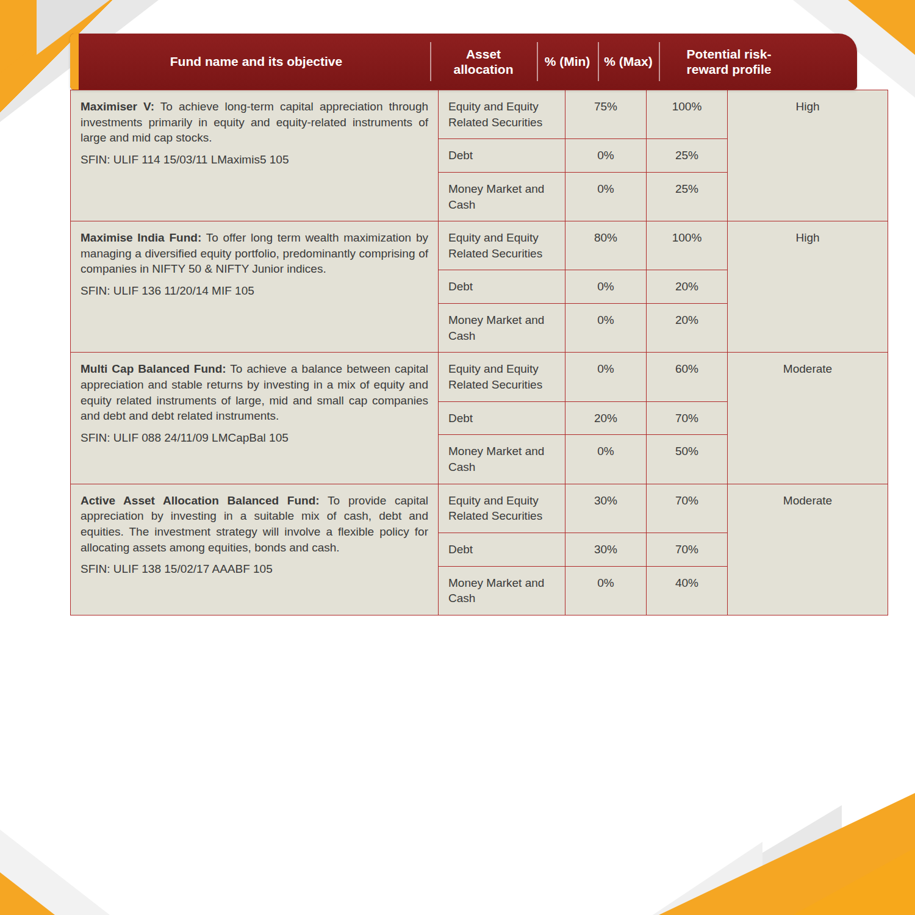Fund name and its objective
Asset
allocation
% (Min)
% (Max)
Potential risk-
reward profile
| Maximiser V: To achieve long-term capital appreciation through investments primarily in equity and equity-related instruments of large and mid cap stocks. SFIN: ULIF 114 15/03/11 LMaximis5 105 | Equity and Equity Related Securities | 75% | 100% | High |
| Debt | 0% | 25% |
| Money Market and Cash | 0% | 25% |
| Maximise India Fund: To offer long term wealth maximization by managing a diversified equity portfolio, predominantly comprising of companies in NIFTY 50 & NIFTY Junior indices. SFIN: ULIF 136 11/20/14 MIF 105 | Equity and Equity Related Securities | 80% | 100% | High |
| Debt | 0% | 20% |
| Money Market and Cash | 0% | 20% |
| Multi Cap Balanced Fund: To achieve a balance between capital appreciation and stable returns by investing in a mix of equity and equity related instruments of large, mid and small cap companies and debt and debt related instruments. SFIN: ULIF 088 24/11/09 LMCapBal 105 | Equity and Equity Related Securities | 0% | 60% | Moderate |
| Debt | 20% | 70% |
| Money Market and Cash | 0% | 50% |
| Active Asset Allocation Balanced Fund: To provide capital appreciation by investing in a suitable mix of cash, debt and equities. The investment strategy will involve a flexible policy for allocating assets among equities, bonds and cash. SFIN: ULIF 138 15/02/17 AAABF 105 | Equity and Equity Related Securities | 30% | 70% | Moderate |
| Debt | 30% | 70% |
| Money Market and Cash | 0% | 40% |